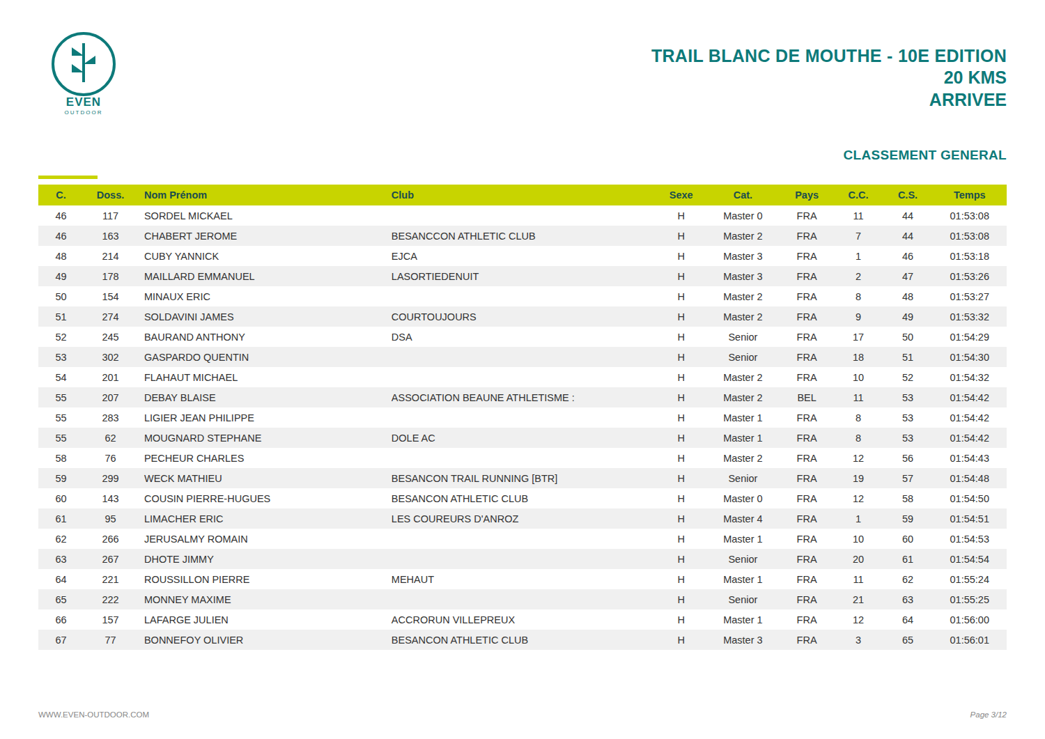EVEN OUTDOOR
TRAIL BLANC DE MOUTHE - 10E EDITION
20 KMS
ARRIVEE
CLASSEMENT GENERAL
| C. | Doss. | Nom Prénom | Club | Sexe | Cat. | Pays | C.C. | C.S. | Temps |
| --- | --- | --- | --- | --- | --- | --- | --- | --- | --- |
| 46 | 117 | SORDEL MICKAEL | | H | Master 0 | FRA | 11 | 44 | 01:53:08 |
| 46 | 163 | CHABERT JEROME | BESANCCON ATHLETIC CLUB | H | Master 2 | FRA | 7 | 44 | 01:53:08 |
| 48 | 214 | CUBY YANNICK | EJCA | H | Master 3 | FRA | 1 | 46 | 01:53:18 |
| 49 | 178 | MAILLARD EMMANUEL | LASORTIEDENUIT | H | Master 3 | FRA | 2 | 47 | 01:53:26 |
| 50 | 154 | MINAUX ERIC | | H | Master 2 | FRA | 8 | 48 | 01:53:27 |
| 51 | 274 | SOLDAVINI JAMES | COURTOUJOURS | H | Master 2 | FRA | 9 | 49 | 01:53:32 |
| 52 | 245 | BAURAND ANTHONY | DSA | H | Senior | FRA | 17 | 50 | 01:54:29 |
| 53 | 302 | GASPARDO QUENTIN | | H | Senior | FRA | 18 | 51 | 01:54:30 |
| 54 | 201 | FLAHAUT MICHAEL | | H | Master 2 | FRA | 10 | 52 | 01:54:32 |
| 55 | 207 | DEBAY BLAISE | ASSOCIATION BEAUNE ATHLETISME : | H | Master 2 | BEL | 11 | 53 | 01:54:42 |
| 55 | 283 | LIGIER JEAN PHILIPPE | | H | Master 1 | FRA | 8 | 53 | 01:54:42 |
| 55 | 62 | MOUGNARD STEPHANE | DOLE AC | H | Master 1 | FRA | 8 | 53 | 01:54:42 |
| 58 | 76 | PECHEUR CHARLES | | H | Master 2 | FRA | 12 | 56 | 01:54:43 |
| 59 | 299 | WECK MATHIEU | BESANCON TRAIL RUNNING [BTR] | H | Senior | FRA | 19 | 57 | 01:54:48 |
| 60 | 143 | COUSIN PIERRE-HUGUES | BESANCON ATHLETIC CLUB | H | Master 0 | FRA | 12 | 58 | 01:54:50 |
| 61 | 95 | LIMACHER ERIC | LES COUREURS D'ANROZ | H | Master 4 | FRA | 1 | 59 | 01:54:51 |
| 62 | 266 | JERUSALMY ROMAIN | | H | Master 1 | FRA | 10 | 60 | 01:54:53 |
| 63 | 267 | DHOTE JIMMY | | H | Senior | FRA | 20 | 61 | 01:54:54 |
| 64 | 221 | ROUSSILLON PIERRE | MEHAUT | H | Master 1 | FRA | 11 | 62 | 01:55:24 |
| 65 | 222 | MONNEY MAXIME | | H | Senior | FRA | 21 | 63 | 01:55:25 |
| 66 | 157 | LAFARGE JULIEN | ACCRORUN VILLEPREUX | H | Master 1 | FRA | 12 | 64 | 01:56:00 |
| 67 | 77 | BONNEFOY OLIVIER | BESANCON ATHLETIC CLUB | H | Master 3 | FRA | 3 | 65 | 01:56:01 |
WWW.EVEN-OUTDOOR.COM
Page 3/12